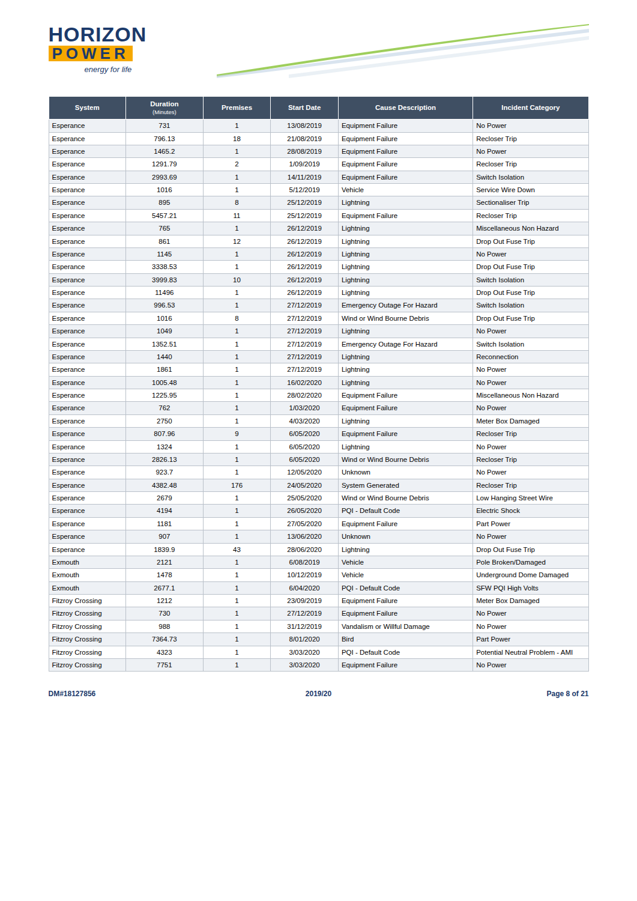HORIZON
POWER
energy for life
| System | Duration (Minutes) | Premises | Start Date | Cause Description | Incident Category |
| --- | --- | --- | --- | --- | --- |
| Esperance | 731 | 1 | 13/08/2019 | Equipment Failure | No Power |
| Esperance | 796.13 | 18 | 21/08/2019 | Equipment Failure | Recloser Trip |
| Esperance | 1465.2 | 1 | 28/08/2019 | Equipment Failure | No Power |
| Esperance | 1291.79 | 2 | 1/09/2019 | Equipment Failure | Recloser Trip |
| Esperance | 2993.69 | 1 | 14/11/2019 | Equipment Failure | Switch Isolation |
| Esperance | 1016 | 1 | 5/12/2019 | Vehicle | Service Wire Down |
| Esperance | 895 | 8 | 25/12/2019 | Lightning | Sectionaliser Trip |
| Esperance | 5457.21 | 11 | 25/12/2019 | Equipment Failure | Recloser Trip |
| Esperance | 765 | 1 | 26/12/2019 | Lightning | Miscellaneous Non Hazard |
| Esperance | 861 | 12 | 26/12/2019 | Lightning | Drop Out Fuse Trip |
| Esperance | 1145 | 1 | 26/12/2019 | Lightning | No Power |
| Esperance | 3338.53 | 1 | 26/12/2019 | Lightning | Drop Out Fuse Trip |
| Esperance | 3999.83 | 10 | 26/12/2019 | Lightning | Switch Isolation |
| Esperance | 11496 | 1 | 26/12/2019 | Lightning | Drop Out Fuse Trip |
| Esperance | 996.53 | 1 | 27/12/2019 | Emergency Outage For Hazard | Switch Isolation |
| Esperance | 1016 | 8 | 27/12/2019 | Wind or Wind Bourne Debris | Drop Out Fuse Trip |
| Esperance | 1049 | 1 | 27/12/2019 | Lightning | No Power |
| Esperance | 1352.51 | 1 | 27/12/2019 | Emergency Outage For Hazard | Switch Isolation |
| Esperance | 1440 | 1 | 27/12/2019 | Lightning | Reconnection |
| Esperance | 1861 | 1 | 27/12/2019 | Lightning | No Power |
| Esperance | 1005.48 | 1 | 16/02/2020 | Lightning | No Power |
| Esperance | 1225.95 | 1 | 28/02/2020 | Equipment Failure | Miscellaneous Non Hazard |
| Esperance | 762 | 1 | 1/03/2020 | Equipment Failure | No Power |
| Esperance | 2750 | 1 | 4/03/2020 | Lightning | Meter Box Damaged |
| Esperance | 807.96 | 9 | 6/05/2020 | Equipment Failure | Recloser Trip |
| Esperance | 1324 | 1 | 6/05/2020 | Lightning | No Power |
| Esperance | 2826.13 | 1 | 6/05/2020 | Wind or Wind Bourne Debris | Recloser Trip |
| Esperance | 923.7 | 1 | 12/05/2020 | Unknown | No Power |
| Esperance | 4382.48 | 176 | 24/05/2020 | System Generated | Recloser Trip |
| Esperance | 2679 | 1 | 25/05/2020 | Wind or Wind Bourne Debris | Low Hanging Street Wire |
| Esperance | 4194 | 1 | 26/05/2020 | PQI - Default Code | Electric Shock |
| Esperance | 1181 | 1 | 27/05/2020 | Equipment Failure | Part Power |
| Esperance | 907 | 1 | 13/06/2020 | Unknown | No Power |
| Esperance | 1839.9 | 43 | 28/06/2020 | Lightning | Drop Out Fuse Trip |
| Exmouth | 2121 | 1 | 6/08/2019 | Vehicle | Pole Broken/Damaged |
| Exmouth | 1478 | 1 | 10/12/2019 | Vehicle | Underground Dome Damaged |
| Exmouth | 2677.1 | 1 | 6/04/2020 | PQI - Default Code | SFW PQI High Volts |
| Fitzroy Crossing | 1212 | 1 | 23/09/2019 | Equipment Failure | Meter Box Damaged |
| Fitzroy Crossing | 730 | 1 | 27/12/2019 | Equipment Failure | No Power |
| Fitzroy Crossing | 988 | 1 | 31/12/2019 | Vandalism or Willful Damage | No Power |
| Fitzroy Crossing | 7364.73 | 1 | 8/01/2020 | Bird | Part Power |
| Fitzroy Crossing | 4323 | 1 | 3/03/2020 | PQI - Default Code | Potential Neutral Problem - AMI |
| Fitzroy Crossing | 7751 | 1 | 3/03/2020 | Equipment Failure | No Power |
DM#18127856
2019/20
Page 8 of 21